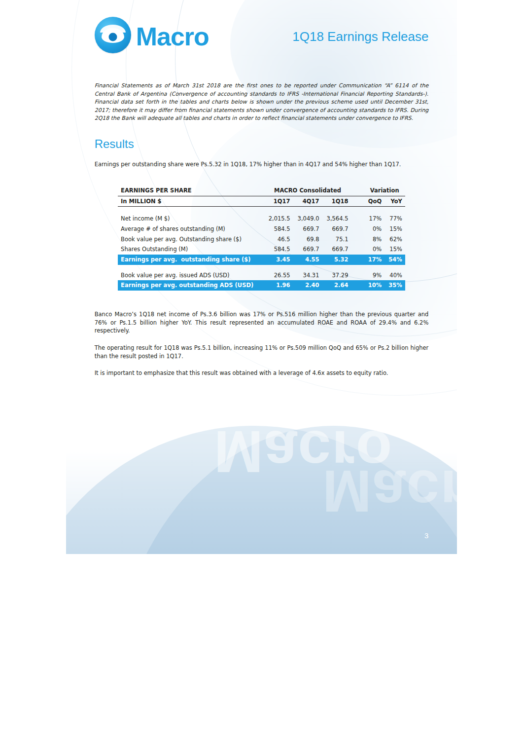Macro
Macro
Macro
1Q18 Earnings Release
Financial Statements as of March 31st 2018 are the first ones to be reported under Communication “A” 6114 of the Central Bank of Argentina (Convergence of accounting standards to IFRS -International Financial Reporting Standards-). Financial data set forth in the tables and charts below is shown under the previous scheme used until December 31st, 2017; therefore it may differ from financial statements shown under convergence of accounting standards to IFRS. During 2Q18 the Bank will adequate all tables and charts in order to reflect financial statements under convergence to IFRS.
Results
Earnings per outstanding share were Ps.5.32 in 1Q18, 17% higher than in 4Q17 and 54% higher than 1Q17.
| EARNINGS PER SHARE | MACRO Consolidated | | Variation |
| --- | --- | --- | --- |
| In MILLION $ | 1Q17 | 4Q17 | 1Q18 | | QoQ | YoY |
| Net income (M $) | 2,015.5 | 3,049.0 | 3,564.5 | | 17% | 77% |
| Average # of shares outstanding (M) | 584.5 | 669.7 | 669.7 | | 0% | 15% |
| Book value per avg. Outstanding share ($) | 46.5 | 69.8 | 75.1 | | 8% | 62% |
| Shares Outstanding (M) | 584.5 | 669.7 | 669.7 | | 0% | 15% |
| Earnings per avg. outstanding share ($) | 3.45 | 4.55 | 5.32 | | 17% | 54% |
| Book value per avg. issued ADS (USD) | 26.55 | 34.31 | 37.29 | | 9% | 40% |
| Earnings per avg. outstanding ADS (USD) | 1.96 | 2.40 | 2.64 | | 10% | 35% |
Banco Macro’s 1Q18 net income of Ps.3.6 billion was 17% or Ps.516 million higher than the previous quarter and 76% or Ps.1.5 billion higher YoY. This result represented an accumulated ROAE and ROAA of 29.4% and 6.2% respectively.
The operating result for 1Q18 was Ps.5.1 billion, increasing 11% or Ps.509 million QoQ and 65% or Ps.2 billion higher than the result posted in 1Q17.
It is important to emphasize that this result was obtained with a leverage of 4.6x assets to equity ratio.
3